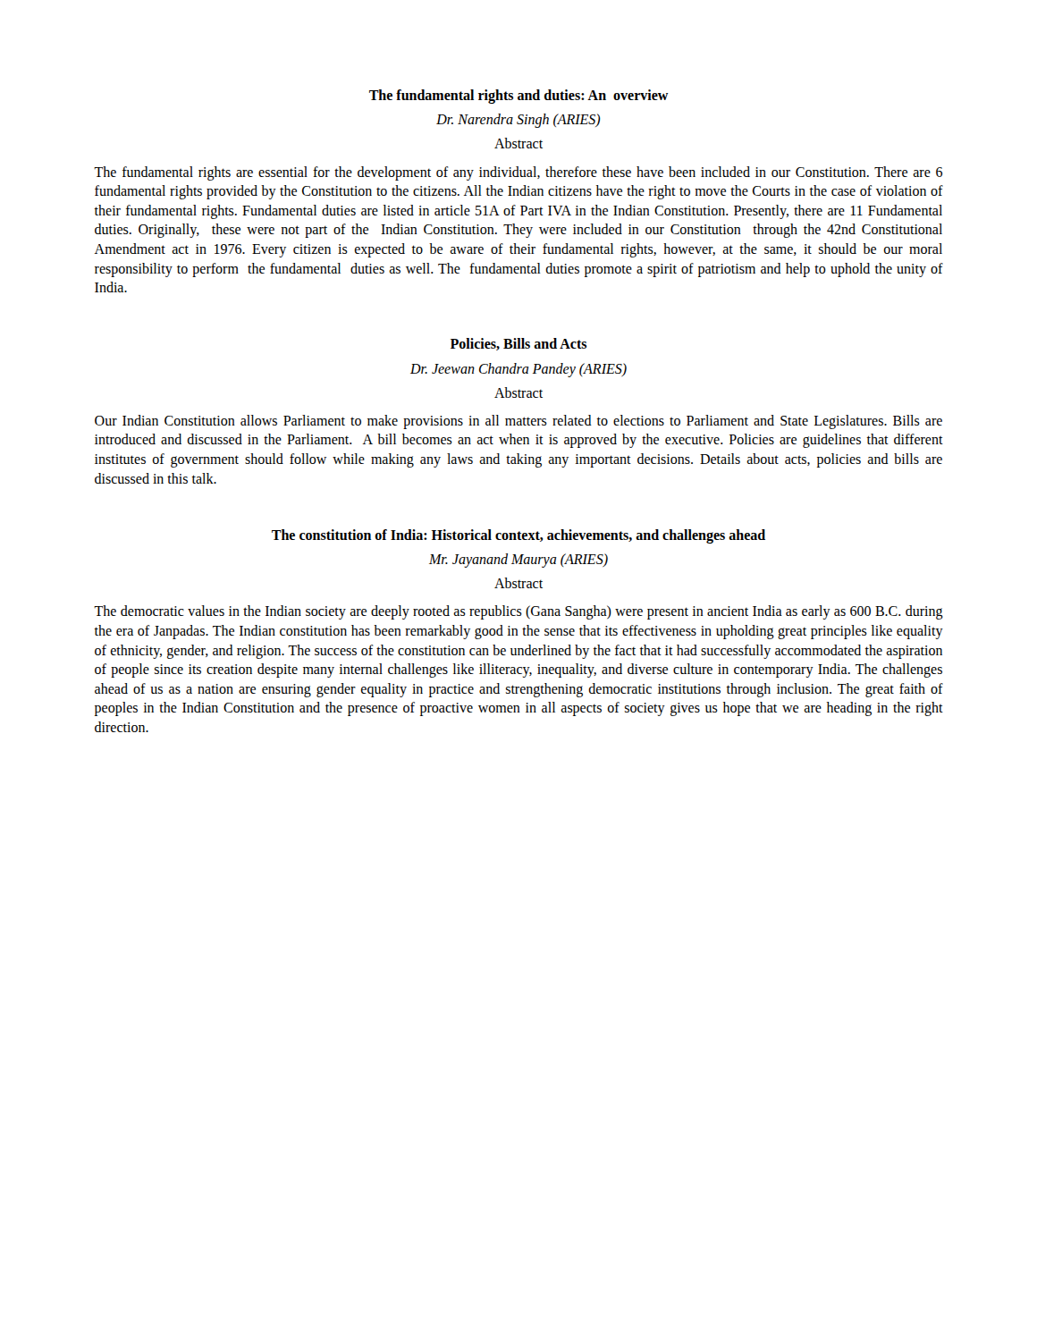The fundamental rights and duties: An overview
Dr. Narendra Singh (ARIES)
Abstract
The fundamental rights are essential for the development of any individual, therefore these have been included in our Constitution. There are 6 fundamental rights provided by the Constitution to the citizens. All the Indian citizens have the right to move the Courts in the case of violation of their fundamental rights. Fundamental duties are listed in article 51A of Part IVA in the Indian Constitution. Presently, there are 11 Fundamental duties. Originally, these were not part of the Indian Constitution. They were included in our Constitution through the 42nd Constitutional Amendment act in 1976. Every citizen is expected to be aware of their fundamental rights, however, at the same, it should be our moral responsibility to perform the fundamental duties as well. The fundamental duties promote a spirit of patriotism and help to uphold the unity of India.
Policies, Bills and Acts
Dr. Jeewan Chandra Pandey (ARIES)
Abstract
Our Indian Constitution allows Parliament to make provisions in all matters related to elections to Parliament and State Legislatures. Bills are introduced and discussed in the Parliament. A bill becomes an act when it is approved by the executive. Policies are guidelines that different institutes of government should follow while making any laws and taking any important decisions. Details about acts, policies and bills are discussed in this talk.
The constitution of India: Historical context, achievements, and challenges ahead
Mr. Jayanand Maurya (ARIES)
Abstract
The democratic values in the Indian society are deeply rooted as republics (Gana Sangha) were present in ancient India as early as 600 B.C. during the era of Janpadas. The Indian constitution has been remarkably good in the sense that its effectiveness in upholding great principles like equality of ethnicity, gender, and religion. The success of the constitution can be underlined by the fact that it had successfully accommodated the aspiration of people since its creation despite many internal challenges like illiteracy, inequality, and diverse culture in contemporary India. The challenges ahead of us as a nation are ensuring gender equality in practice and strengthening democratic institutions through inclusion. The great faith of peoples in the Indian Constitution and the presence of proactive women in all aspects of society gives us hope that we are heading in the right direction.